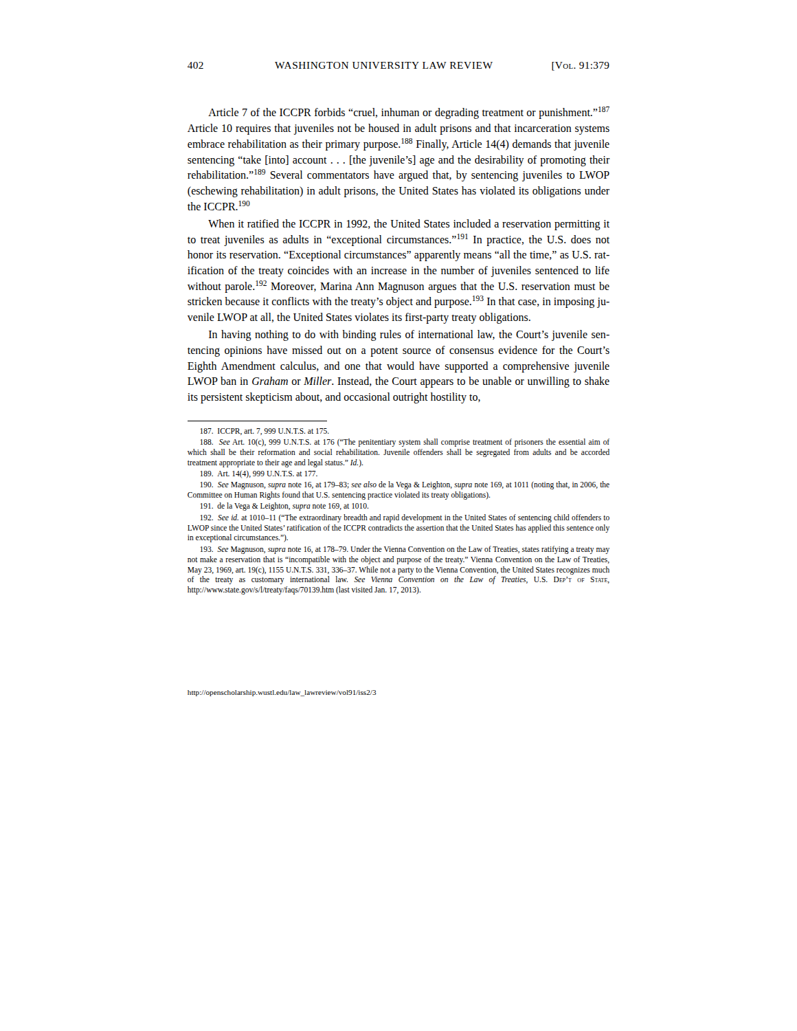402 Washington University Law Review [Vol. 91:379
Article 7 of the ICCPR forbids “cruel, inhuman or degrading treatment or punishment.”187 Article 10 requires that juveniles not be housed in adult prisons and that incarceration systems embrace rehabilitation as their primary purpose.188 Finally, Article 14(4) demands that juvenile sentencing “take [into] account . . . [the juvenile’s] age and the desirability of promoting their rehabilitation.”189 Several commentators have argued that, by sentencing juveniles to LWOP (eschewing rehabilitation) in adult prisons, the United States has violated its obligations under the ICCPR.190
When it ratified the ICCPR in 1992, the United States included a reservation permitting it to treat juveniles as adults in “exceptional circumstances.”191 In practice, the U.S. does not honor its reservation. “Exceptional circumstances” apparently means “all the time,” as U.S. ratification of the treaty coincides with an increase in the number of juveniles sentenced to life without parole.192 Moreover, Marina Ann Magnuson argues that the U.S. reservation must be stricken because it conflicts with the treaty’s object and purpose.193 In that case, in imposing juvenile LWOP at all, the United States violates its first-party treaty obligations.
In having nothing to do with binding rules of international law, the Court’s juvenile sentencing opinions have missed out on a potent source of consensus evidence for the Court’s Eighth Amendment calculus, and one that would have supported a comprehensive juvenile LWOP ban in Graham or Miller. Instead, the Court appears to be unable or unwilling to shake its persistent skepticism about, and occasional outright hostility to,
187. ICCPR, art. 7, 999 U.N.T.S. at 175.
188. See Art. 10(c), 999 U.N.T.S. at 176 (“The penitentiary system shall comprise treatment of prisoners the essential aim of which shall be their reformation and social rehabilitation. Juvenile offenders shall be segregated from adults and be accorded treatment appropriate to their age and legal status.” Id.).
189. Art. 14(4), 999 U.N.T.S. at 177.
190. See Magnuson, supra note 16, at 179–83; see also de la Vega & Leighton, supra note 169, at 1011 (noting that, in 2006, the Committee on Human Rights found that U.S. sentencing practice violated its treaty obligations).
191. de la Vega & Leighton, supra note 169, at 1010.
192. See id. at 1010–11 (“The extraordinary breadth and rapid development in the United States of sentencing child offenders to LWOP since the United States’ ratification of the ICCPR contradicts the assertion that the United States has applied this sentence only in exceptional circumstances.”).
193. See Magnuson, supra note 16, at 178–79. Under the Vienna Convention on the Law of Treaties, states ratifying a treaty may not make a reservation that is “incompatible with the object and purpose of the treaty.” Vienna Convention on the Law of Treaties, May 23, 1969, art. 19(c), 1155 U.N.T.S. 331, 336–37. While not a party to the Vienna Convention, the United States recognizes much of the treaty as customary international law. See Vienna Convention on the Law of Treaties, U.S. Dep’t of State, http://www.state.gov/s/l/treaty/faqs/70139.htm (last visited Jan. 17, 2013).
http://openscholarship.wustl.edu/law_lawreview/vol91/iss2/3